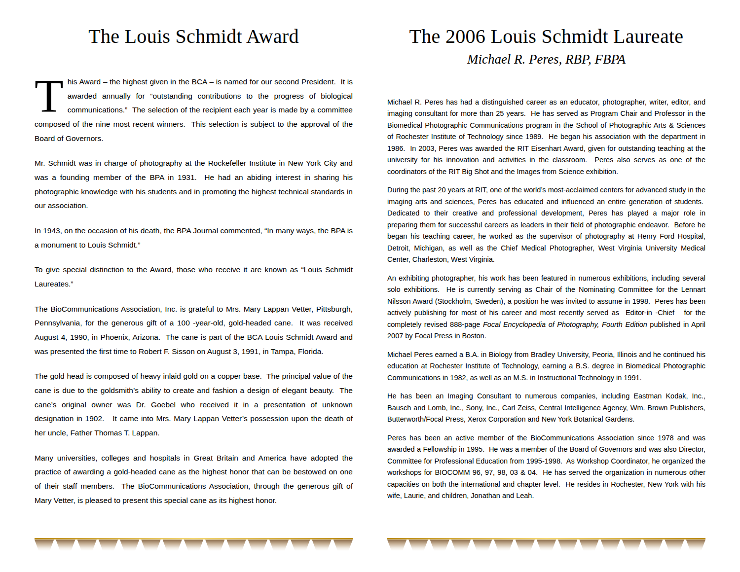The Louis Schmidt Award
This Award – the highest given in the BCA – is named for our second President. It is awarded annually for “outstanding contributions to the progress of biological communications.” The selection of the recipient each year is made by a committee composed of the nine most recent winners. This selection is subject to the approval of the Board of Governors.
Mr. Schmidt was in charge of photography at the Rockefeller Institute in New York City and was a founding member of the BPA in 1931. He had an abiding interest in sharing his photographic knowledge with his students and in promoting the highest technical standards in our association.
In 1943, on the occasion of his death, the BPA Journal commented, “In many ways, the BPA is a monument to Louis Schmidt.”
To give special distinction to the Award, those who receive it are known as “Louis Schmidt Laureates.”
The BioCommunications Association, Inc. is grateful to Mrs. Mary Lappan Vetter, Pittsburgh, Pennsylvania, for the generous gift of a 100 -year-old, gold-headed cane. It was received August 4, 1990, in Phoenix, Arizona. The cane is part of the BCA Louis Schmidt Award and was presented the first time to Robert F. Sisson on August 3, 1991, in Tampa, Florida.
The gold head is composed of heavy inlaid gold on a copper base. The principal value of the cane is due to the goldsmith’s ability to create and fashion a design of elegant beauty. The cane’s original owner was Dr. Goebel who received it in a presentation of unknown designation in 1902. It came into Mrs. Mary Lappan Vetter’s possession upon the death of her uncle, Father Thomas T. Lappan.
Many universities, colleges and hospitals in Great Britain and America have adopted the practice of awarding a gold-headed cane as the highest honor that can be bestowed on one of their staff members. The BioCommunications Association, through the generous gift of Mary Vetter, is pleased to present this special cane as its highest honor.
The 2006 Louis Schmidt Laureate
Michael R. Peres, RBP, FBPA
Michael R. Peres has had a distinguished career as an educator, photographer, writer, editor, and imaging consultant for more than 25 years. He has served as Program Chair and Professor in the Biomedical Photographic Communications program in the School of Photographic Arts & Sciences of Rochester Institute of Technology since 1989. He began his association with the department in 1986. In 2003, Peres was awarded the RIT Eisenhart Award, given for outstanding teaching at the university for his innovation and activities in the classroom. Peres also serves as one of the coordinators of the RIT Big Shot and the Images from Science exhibition.
During the past 20 years at RIT, one of the world’s most-acclaimed centers for advanced study in the imaging arts and sciences, Peres has educated and influenced an entire generation of students. Dedicated to their creative and professional development, Peres has played a major role in preparing them for successful careers as leaders in their field of photographic endeavor. Before he began his teaching career, he worked as the supervisor of photography at Henry Ford Hospital, Detroit, Michigan, as well as the Chief Medical Photographer, West Virginia University Medical Center, Charleston, West Virginia.
An exhibiting photographer, his work has been featured in numerous exhibitions, including several solo exhibitions. He is currently serving as Chair of the Nominating Committee for the Lennart Nilsson Award (Stockholm, Sweden), a position he was invited to assume in 1998. Peres has been actively publishing for most of his career and most recently served as Editor-in -Chief for the completely revised 888-page Focal Encyclopedia of Photography, Fourth Edition published in April 2007 by Focal Press in Boston.
Michael Peres earned a B.A. in Biology from Bradley University, Peoria, Illinois and he continued his education at Rochester Institute of Technology, earning a B.S. degree in Biomedical Photographic Communications in 1982, as well as an M.S. in Instructional Technology in 1991.
He has been an Imaging Consultant to numerous companies, including Eastman Kodak, Inc., Bausch and Lomb, Inc., Sony, Inc., Carl Zeiss, Central Intelligence Agency, Wm. Brown Publishers, Butterworth/Focal Press, Xerox Corporation and New York Botanical Gardens.
Peres has been an active member of the BioCommunications Association since 1978 and was awarded a Fellowship in 1995. He was a member of the Board of Governors and was also Director, Committee for Professional Education from 1995-1998. As Workshop Coordinator, he organized the workshops for BIOCOMM 96, 97, 98, 03 & 04. He has served the organization in numerous other capacities on both the international and chapter level. He resides in Rochester, New York with his wife, Laurie, and children, Jonathan and Leah.